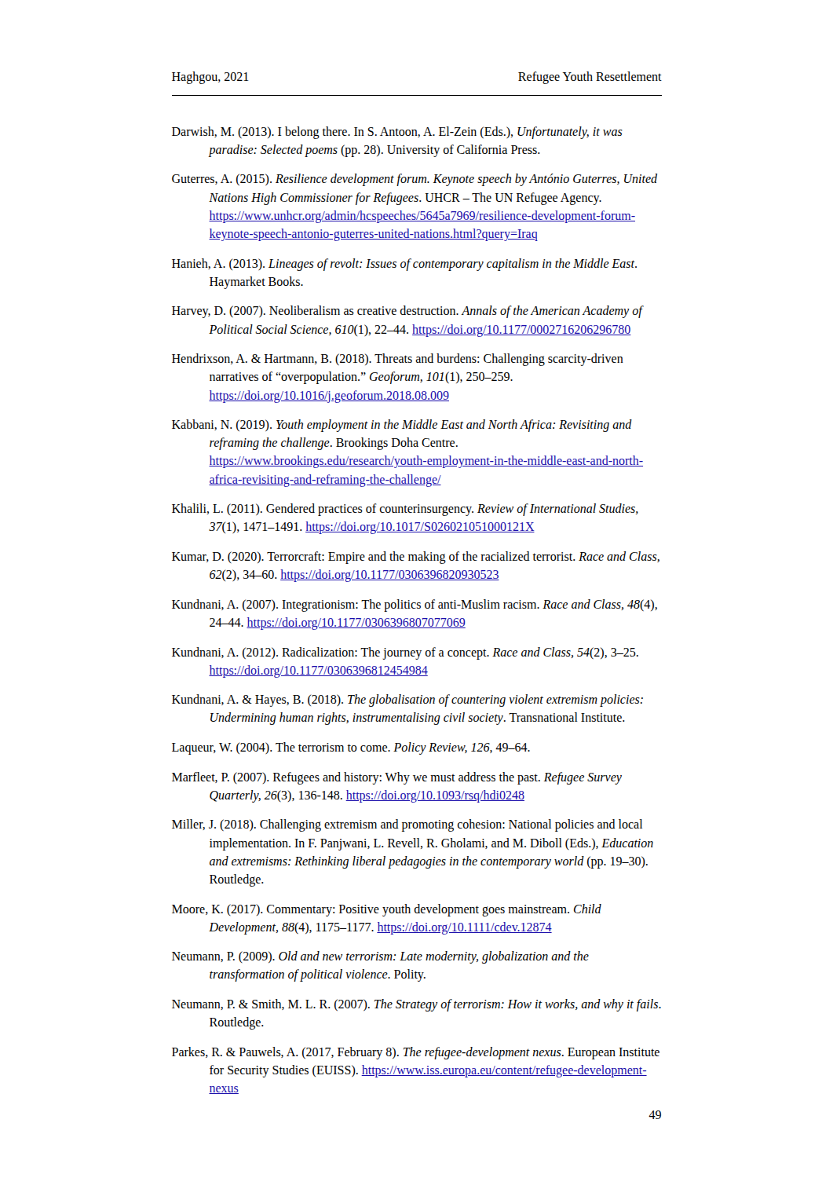Haghgou, 2021 Refugee Youth Resettlement
Darwish, M. (2013). I belong there. In S. Antoon, A. El-Zein (Eds.), Unfortunately, it was paradise: Selected poems (pp. 28). University of California Press.
Guterres, A. (2015). Resilience development forum. Keynote speech by António Guterres, United Nations High Commissioner for Refugees. UHCR – The UN Refugee Agency. https://www.unhcr.org/admin/hcspeeches/5645a7969/resilience-development-forum-keynote-speech-antonio-guterres-united-nations.html?query=Iraq
Hanieh, A. (2013). Lineages of revolt: Issues of contemporary capitalism in the Middle East. Haymarket Books.
Harvey, D. (2007). Neoliberalism as creative destruction. Annals of the American Academy of Political Social Science, 610(1), 22–44. https://doi.org/10.1177/0002716206296780
Hendrixson, A. & Hartmann, B. (2018). Threats and burdens: Challenging scarcity-driven narratives of “overpopulation.” Geoforum, 101(1), 250–259. https://doi.org/10.1016/j.geoforum.2018.08.009
Kabbani, N. (2019). Youth employment in the Middle East and North Africa: Revisiting and reframing the challenge. Brookings Doha Centre. https://www.brookings.edu/research/youth-employment-in-the-middle-east-and-north-africa-revisiting-and-reframing-the-challenge/
Khalili, L. (2011). Gendered practices of counterinsurgency. Review of International Studies, 37(1), 1471–1491. https://doi.org/10.1017/S026021051000121X
Kumar, D. (2020). Terrorcraft: Empire and the making of the racialized terrorist. Race and Class, 62(2), 34–60. https://doi.org/10.1177/0306396820930523
Kundnani, A. (2007). Integrationism: The politics of anti-Muslim racism. Race and Class, 48(4), 24–44. https://doi.org/10.1177/0306396807077069
Kundnani, A. (2012). Radicalization: The journey of a concept. Race and Class, 54(2), 3–25. https://doi.org/10.1177/0306396812454984
Kundnani, A. & Hayes, B. (2018). The globalisation of countering violent extremism policies: Undermining human rights, instrumentalising civil society. Transnational Institute.
Laqueur, W. (2004). The terrorism to come. Policy Review, 126, 49–64.
Marfleet, P. (2007). Refugees and history: Why we must address the past. Refugee Survey Quarterly, 26(3), 136-148. https://doi.org/10.1093/rsq/hdi0248
Miller, J. (2018). Challenging extremism and promoting cohesion: National policies and local implementation. In F. Panjwani, L. Revell, R. Gholami, and M. Diboll (Eds.), Education and extremisms: Rethinking liberal pedagogies in the contemporary world (pp. 19–30). Routledge.
Moore, K. (2017). Commentary: Positive youth development goes mainstream. Child Development, 88(4), 1175–1177. https://doi.org/10.1111/cdev.12874
Neumann, P. (2009). Old and new terrorism: Late modernity, globalization and the transformation of political violence. Polity.
Neumann, P. & Smith, M. L. R. (2007). The Strategy of terrorism: How it works, and why it fails. Routledge.
Parkes, R. & Pauwels, A. (2017, February 8). The refugee-development nexus. European Institute for Security Studies (EUISS). https://www.iss.europa.eu/content/refugee-development-nexus
49